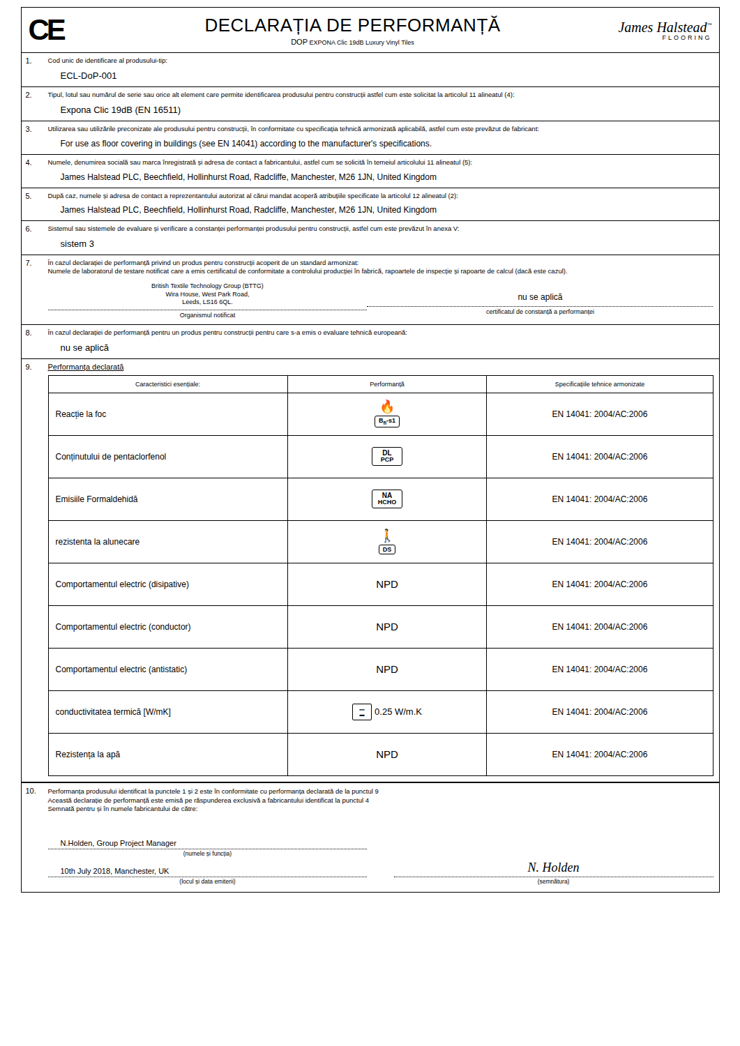CE
DECLARAȚIA DE PERFORMANȚĂ
DOP EXPONA Clic 19dB Luxury Vinyl Tiles
James Halstead™
FLOORING
1.
Cod unic de identificare al produsului-tip:
ECL-DoP-001
2.
Tipul, lotul sau numărul de serie sau orice alt element care permite identificarea produsului pentru construcții astfel cum este solicitat la articolul 11 alineatul (4):
Expona Clic 19dB (EN 16511)
3.
Utilizarea sau utilizările preconizate ale produsului pentru construcții, în conformitate cu specificația tehnică armonizată aplicabilă, astfel cum este prevăzut de fabricant:
For use as floor covering in buildings (see EN 14041) according to the manufacturer's specifications.
4.
Numele, denumirea socială sau marca înregistrată și adresa de contact a fabricantului, astfel cum se solicită în temeiul articolului 11 alineatul (5):
James Halstead PLC, Beechfield, Hollinhurst Road, Radcliffe, Manchester, M26 1JN, United Kingdom
5.
După caz, numele și adresa de contact a reprezentantului autorizat al cărui mandat acoperă atribuțiile specificate la articolul 12 alineatul (2):
James Halstead PLC, Beechfield, Hollinhurst Road, Radcliffe, Manchester, M26 1JN, United Kingdom
6.
Sistemul sau sistemele de evaluare și verificare a constanței performanței produsului pentru construcții, astfel cum este prevăzut în anexa V:
sistem 3
7.
În cazul declarației de performanță privind un produs pentru construcții acoperit de un standard armonizat:
Numele de laboratorul de testare notificat care a emis certificatul de conformitate a controlului producției în fabrică, rapoartele de inspecție și rapoarte de calcul (dacă este cazul).
British Textile Technology Group (BTTG)
Wira House, West Park Road,
Leeds, LS16 6QL.
Organismul notificat
nu se aplică
certificatul de constanță a performanței
8.
În cazul declarației de performanță pentru un produs pentru construcții pentru care s-a emis o evaluare tehnică europeană:
nu se aplică
9.
Performanța declarată
| Caracteristici esențiale: | Performanță | Specificațiile tehnice armonizate |
| --- | --- | --- |
| Reacție la foc | 🔥 B fl -s1 | EN 14041: 2004/AC:2006 |
| Conținutului de pentaclorfenol | DL PCP | EN 14041: 2004/AC:2006 |
| Emisiile Formaldehidă | NA HCHO | EN 14041: 2004/AC:2006 |
| rezistenta la alunecare | 🚶 DS | EN 14041: 2004/AC:2006 |
| Comportamentul electric (disipative) | NPD | EN 14041: 2004/AC:2006 |
| Comportamentul electric (conductor) | NPD | EN 14041: 2004/AC:2006 |
| Comportamentul electric (antistatic) | NPD | EN 14041: 2004/AC:2006 |
| conductivitatea termică [W/mK] | ▪▪▪ ▬ 0.25 W/m.K | EN 14041: 2004/AC:2006 |
| Rezistența la apă | NPD | EN 14041: 2004/AC:2006 |
10.
Performanța produsului identificat la punctele 1 și 2 este în conformitate cu performanța declarată de la punctul 9
Această declarație de performanță este emisă pe răspunderea exclusivă a fabricantului identificat la punctul 4
Semnată pentru și în numele fabricantului de către:
N.Holden, Group Project Manager
(numele și funcția)
10th July 2018, Manchester, UK
(locul și data emiterii)
N. Holden
(semnătura)